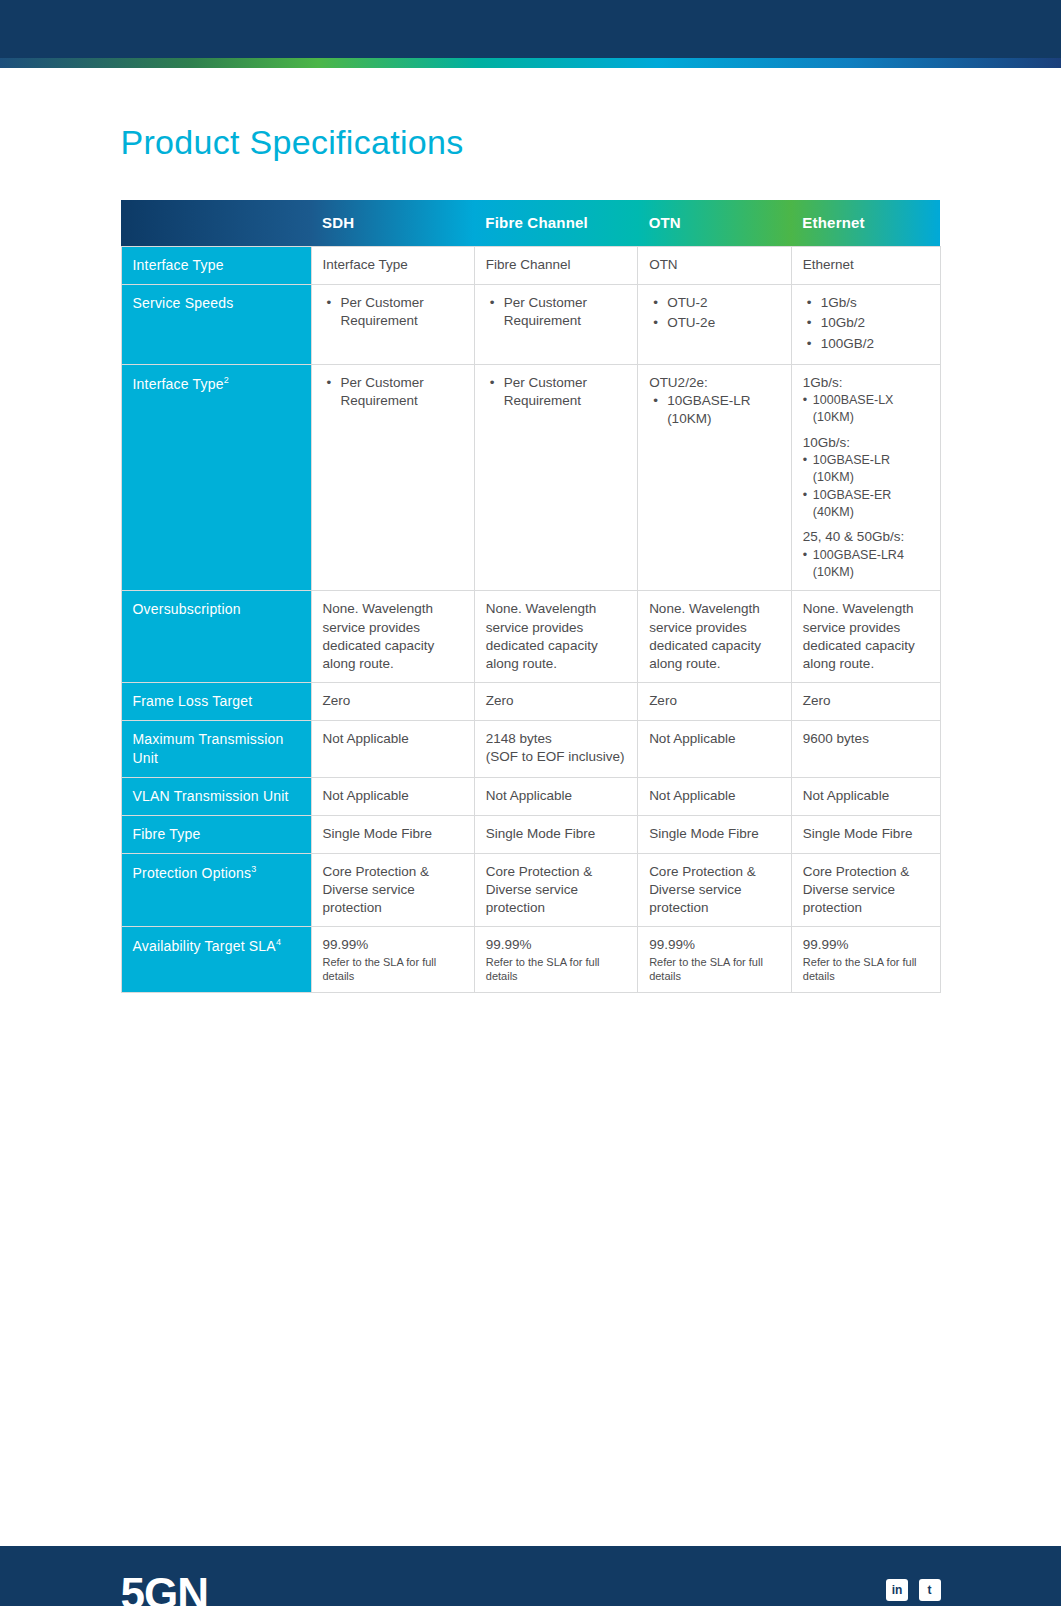Product Specifications
| | SDH | Fibre Channel | OTN | Ethernet |
| --- | --- | --- | --- | --- |
| Interface Type | Interface Type | Fibre Channel | OTN | Ethernet |
| Service Speeds | Per Customer Requirement | Per Customer Requirement | OTU-2 OTU-2e | 1Gb/s 10Gb/2 100GB/2 |
| Interface Type 2 | Per Customer Requirement | Per Customer Requirement | OTU2/2e: 10GBASE-LR (10KM) | 1Gb/s: 1000BASE-LX (10KM) 10Gb/s: 10GBASE-LR (10KM) 10GBASE-ER (40KM) 25, 40 & 50Gb/s: 100GBASE-LR4 (10KM) |
| Oversubscription | None. Wavelength service provides dedicated capacity along route. | None. Wavelength service provides dedicated capacity along route. | None. Wavelength service provides dedicated capacity along route. | None. Wavelength service provides dedicated capacity along route. |
| Frame Loss Target | Zero | Zero | Zero | Zero |
| Maximum Transmission Unit | Not Applicable | 2148 bytes (SOF to EOF inclusive) | Not Applicable | 9600 bytes |
| VLAN Transmission Unit | Not Applicable | Not Applicable | Not Applicable | Not Applicable |
| Fibre Type | Single Mode Fibre | Single Mode Fibre | Single Mode Fibre | Single Mode Fibre |
| Protection Options 3 | Core Protection & Diverse service protection | Core Protection & Diverse service protection | Core Protection & Diverse service protection | Core Protection & Diverse service protection |
| Availability Target SLA 4 | 99.99% Refer to the SLA for full details | 99.99% Refer to the SLA for full details | 99.99% Refer to the SLA for full details | 99.99% Refer to the SLA for full details |
5GN wholesale
in t
5gnetworks.com.au